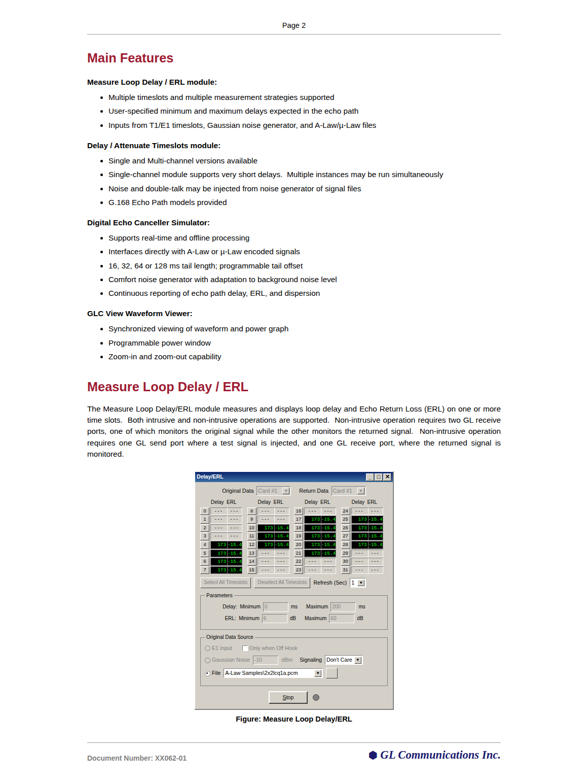Page 2
Main Features
Measure Loop Delay / ERL module:
Multiple timeslots and multiple measurement strategies supported
User-specified minimum and maximum delays expected in the echo path
Inputs from T1/E1 timeslots, Gaussian noise generator, and A-Law/µ-Law files
Delay / Attenuate Timeslots module:
Single and Multi-channel versions available
Single-channel module supports very short delays. Multiple instances may be run simultaneously
Noise and double-talk may be injected from noise generator of signal files
G.168 Echo Path models provided
Digital Echo Canceller Simulator:
Supports real-time and offline processing
Interfaces directly with A-Law or µ-Law encoded signals
16, 32, 64 or 128 ms tail length; programmable tail offset
Comfort noise generator with adaptation to background noise level
Continuous reporting of echo path delay, ERL, and dispersion
GLC View Waveform Viewer:
Synchronized viewing of waveform and power graph
Programmable power window
Zoom-in and zoom-out capability
Measure Loop Delay / ERL
The Measure Loop Delay/ERL module measures and displays loop delay and Echo Return Loss (ERL) on one or more time slots. Both intrusive and non-intrusive operations are supported. Non-intrusive operation requires two GL receive ports, one of which monitors the original signal while the other monitors the returned signal. Non-intrusive operation requires one GL send port where a test signal is injected, and one GL receive port, where the returned signal is monitored.
Delay/ERL _□✕
Original Data Card #1 ▼ Return Data Card #1 ▼
Delay ERL
Delay ERL
Delay ERL
Delay ERL
0------
1------
2------
3------
4173-15.4
5173-15.4
6173-15.4
7173-15.4
8------
9------
10173-15.4
11173-15.4
12173-15.4
13------
14------
15------
16------
17173-15.4
18173-15.4
19173-15.4
20173-15.4
21173-15.4
22------
23------
24------
25173-15.4
26173-15.4
27173-15.4
28173-15.4
29------
30------
31------
Select All Timeslots Deselect All Timeslots Refresh (Sec) 1 ▼
Parameters
Delay: Minimum 0 ms Maximum 200 ms
ERL: Minimum 6 dB Maximum 60 dB
Original Data Source
E1 Input Only when Off Hook
Gaussian Noise -10 dBm Signaling Don't Care ▼
File A-Law Samples\2x2lcq1a.pcm ▼
Stop
Figure: Measure Loop Delay/ERL
Document Number: XX062-01
⬢GL Communications Inc.